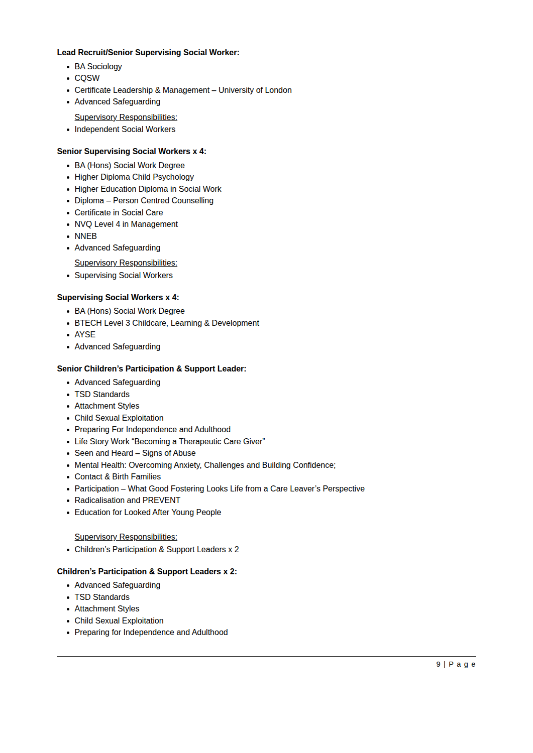Lead Recruit/Senior Supervising Social Worker:
BA Sociology
CQSW
Certificate Leadership & Management – University of London
Advanced Safeguarding
Supervisory Responsibilities:
Independent Social Workers
Senior Supervising Social Workers x 4:
BA (Hons) Social Work Degree
Higher Diploma Child Psychology
Higher Education Diploma in Social Work
Diploma – Person Centred Counselling
Certificate in Social Care
NVQ Level 4 in Management
NNEB
Advanced Safeguarding
Supervisory Responsibilities:
Supervising Social Workers
Supervising Social Workers x 4:
BA (Hons) Social Work Degree
BTECH Level 3 Childcare, Learning & Development
AYSE
Advanced Safeguarding
Senior Children’s Participation & Support Leader:
Advanced Safeguarding
TSD Standards
Attachment Styles
Child Sexual Exploitation
Preparing For Independence and Adulthood
Life Story Work “Becoming a Therapeutic Care Giver”
Seen and Heard – Signs of Abuse
Mental Health: Overcoming Anxiety, Challenges and Building Confidence;
Contact & Birth Families
Participation – What Good Fostering Looks Life from a Care Leaver’s Perspective
Radicalisation and PREVENT
Education for Looked After Young People
Supervisory Responsibilities:
Children’s Participation & Support Leaders x 2
Children’s Participation & Support Leaders x 2:
Advanced Safeguarding
TSD Standards
Attachment Styles
Child Sexual Exploitation
Preparing for Independence and Adulthood
9 | P a g e